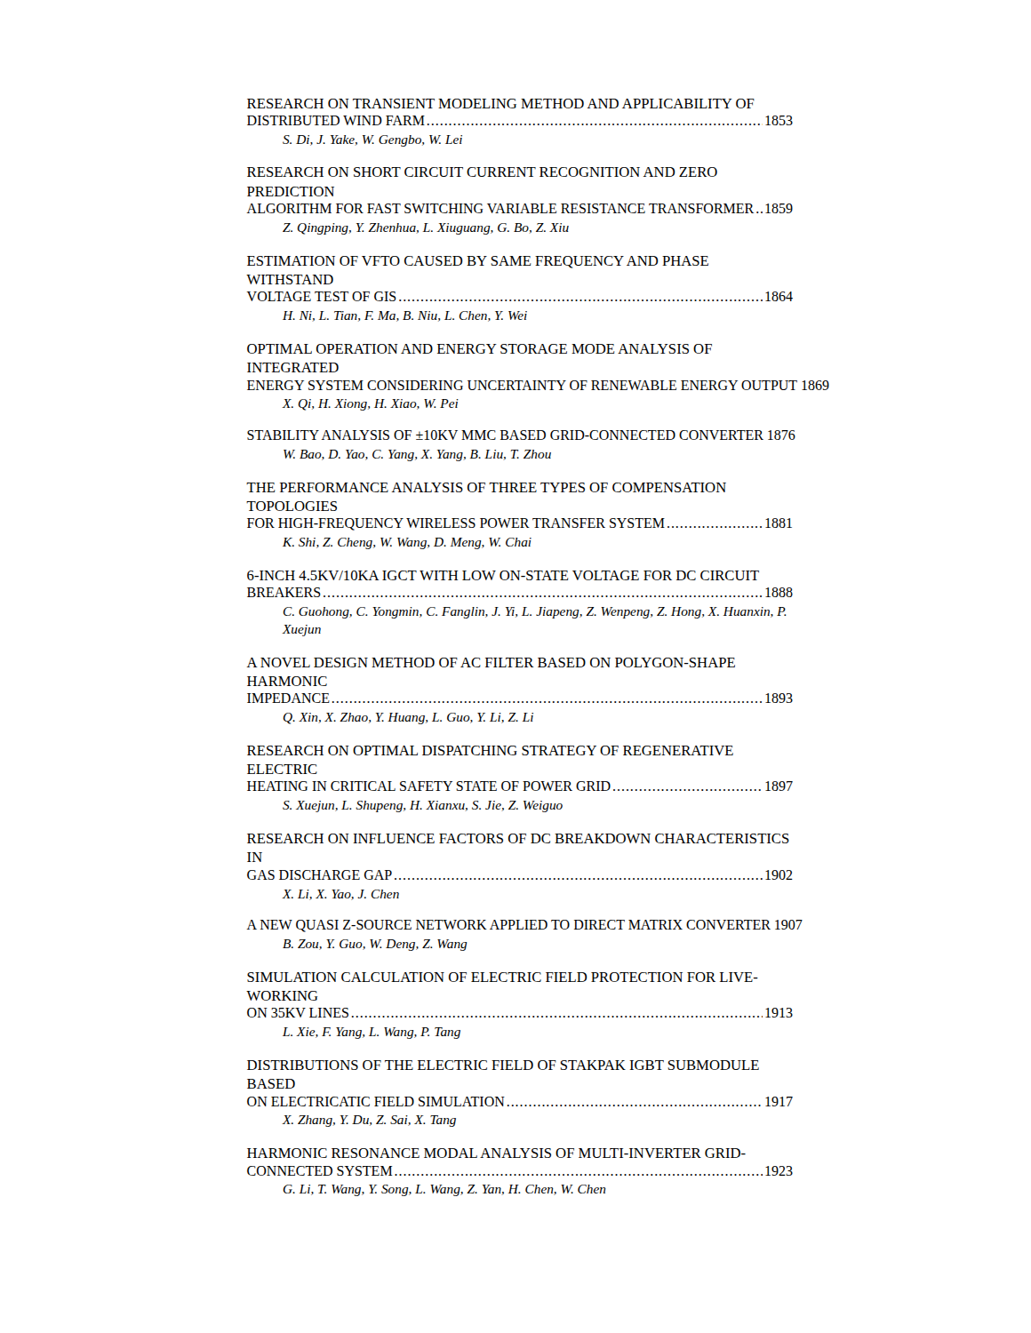RESEARCH ON TRANSIENT MODELING METHOD AND APPLICABILITY OF DISTRIBUTED WIND FARM ................................................................................................................. 1853 S. Di, J. Yake, W. Gengbo, W. Lei
RESEARCH ON SHORT CIRCUIT CURRENT RECOGNITION AND ZERO PREDICTION ALGORITHM FOR FAST SWITCHING VARIABLE RESISTANCE TRANSFORMER ......................... 1859 Z. Qingping, Y. Zhenhua, L. Xiuguang, G. Bo, Z. Xiu
ESTIMATION OF VFTO CAUSED BY SAME FREQUENCY AND PHASE WITHSTAND VOLTAGE TEST OF GIS ................................................................................................................... 1864 H. Ni, L. Tian, F. Ma, B. Niu, L. Chen, Y. Wei
OPTIMAL OPERATION AND ENERGY STORAGE MODE ANALYSIS OF INTEGRATED ENERGY SYSTEM CONSIDERING UNCERTAINTY OF RENEWABLE ENERGY OUTPUT ............. 1869 X. Qi, H. Xiong, H. Xiao, W. Pei
STABILITY ANALYSIS OF ±10KV MMC BASED GRID-CONNECTED CONVERTER ...................... 1876 W. Bao, D. Yao, C. Yang, X. Yang, B. Liu, T. Zhou
THE PERFORMANCE ANALYSIS OF THREE TYPES OF COMPENSATION TOPOLOGIES FOR HIGH-FREQUENCY WIRELESS POWER TRANSFER SYSTEM ................................................... 1881 K. Shi, Z. Cheng, W. Wang, D. Meng, W. Chai
6-INCH 4.5KV/10KA IGCT WITH LOW ON-STATE VOLTAGE FOR DC CIRCUIT BREAKERS ................................................................................................................................................. 1888 C. Guohong, C. Yongmin, C. Fanglin, J. Yi, L. Jiapeng, Z. Wenpeng, Z. Hong, X. Huanxin, P. Xuejun
A NOVEL DESIGN METHOD OF AC FILTER BASED ON POLYGON-SHAPE HARMONIC IMPEDANCE .............................................................................................................................................. 1893 Q. Xin, X. Zhao, Y. Huang, L. Guo, Y. Li, Z. Li
RESEARCH ON OPTIMAL DISPATCHING STRATEGY OF REGENERATIVE ELECTRIC HEATING IN CRITICAL SAFETY STATE OF POWER GRID ............................................................. 1897 S. Xuejun, L. Shupeng, H. Xianxu, S. Jie, Z. Weiguo
RESEARCH ON INFLUENCE FACTORS OF DC BREAKDOWN CHARACTERISTICS IN GAS DISCHARGE GAP ......................................................................................................................... 1902 X. Li, X. Yao, J. Chen
A NEW QUASI Z-SOURCE NETWORK APPLIED TO DIRECT MATRIX CONVERTER .................... 1907 B. Zou, Y. Guo, W. Deng, Z. Wang
SIMULATION CALCULATION OF ELECTRIC FIELD PROTECTION FOR LIVE-WORKING ON 35KV LINES ....................................................................................................................................... 1913 L. Xie, F. Yang, L. Wang, P. Tang
DISTRIBUTIONS OF THE ELECTRIC FIELD OF STAKPAK IGBT SUBMODULE BASED ON ELECTRICATIC FIELD SIMULATION ........................................................................................... 1917 X. Zhang, Y. Du, Z. Sai, X. Tang
HARMONIC RESONANCE MODAL ANALYSIS OF MULTI-INVERTER GRID- CONNECTED SYSTEM ......................................................................................................................... 1923 G. Li, T. Wang, Y. Song, L. Wang, Z. Yan, H. Chen, W. Chen